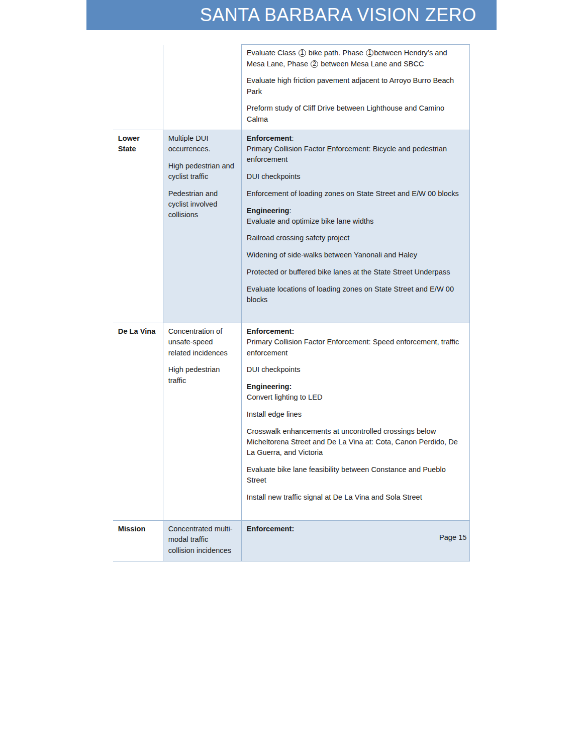SANTA BARBARA VISION ZERO
| | | Evaluate Class 1 bike path. Phase 1 between Hendry’s and Mesa Lane, Phase 2 between Mesa Lane and SBCC Evaluate high friction pavement adjacent to Arroyo Burro Beach Park Preform study of Cliff Drive between Lighthouse and Camino Calma |
| Lower State | Multiple DUI occurrences. High pedestrian and cyclist traffic Pedestrian and cyclist involved collisions | Enforcement : Primary Collision Factor Enforcement: Bicycle and pedestrian enforcement DUI checkpoints Enforcement of loading zones on State Street and E/W 00 blocks Engineering : Evaluate and optimize bike lane widths Railroad crossing safety project Widening of side-walks between Yanonali and Haley Protected or buffered bike lanes at the State Street Underpass Evaluate locations of loading zones on State Street and E/W 00 blocks |
| De La Vina | Concentration of unsafe-speed related incidences High pedestrian traffic | Enforcement: Primary Collision Factor Enforcement: Speed enforcement, traffic enforcement DUI checkpoints Engineering: Convert lighting to LED Install edge lines Crosswalk enhancements at uncontrolled crossings below Micheltorena Street and De La Vina at: Cota, Canon Perdido, De La Guerra, and Victoria Evaluate bike lane feasibility between Constance and Pueblo Street Install new traffic signal at De La Vina and Sola Street |
| Mission | Concentrated multi-modal traffic collision incidences | Enforcement: |
Page 15